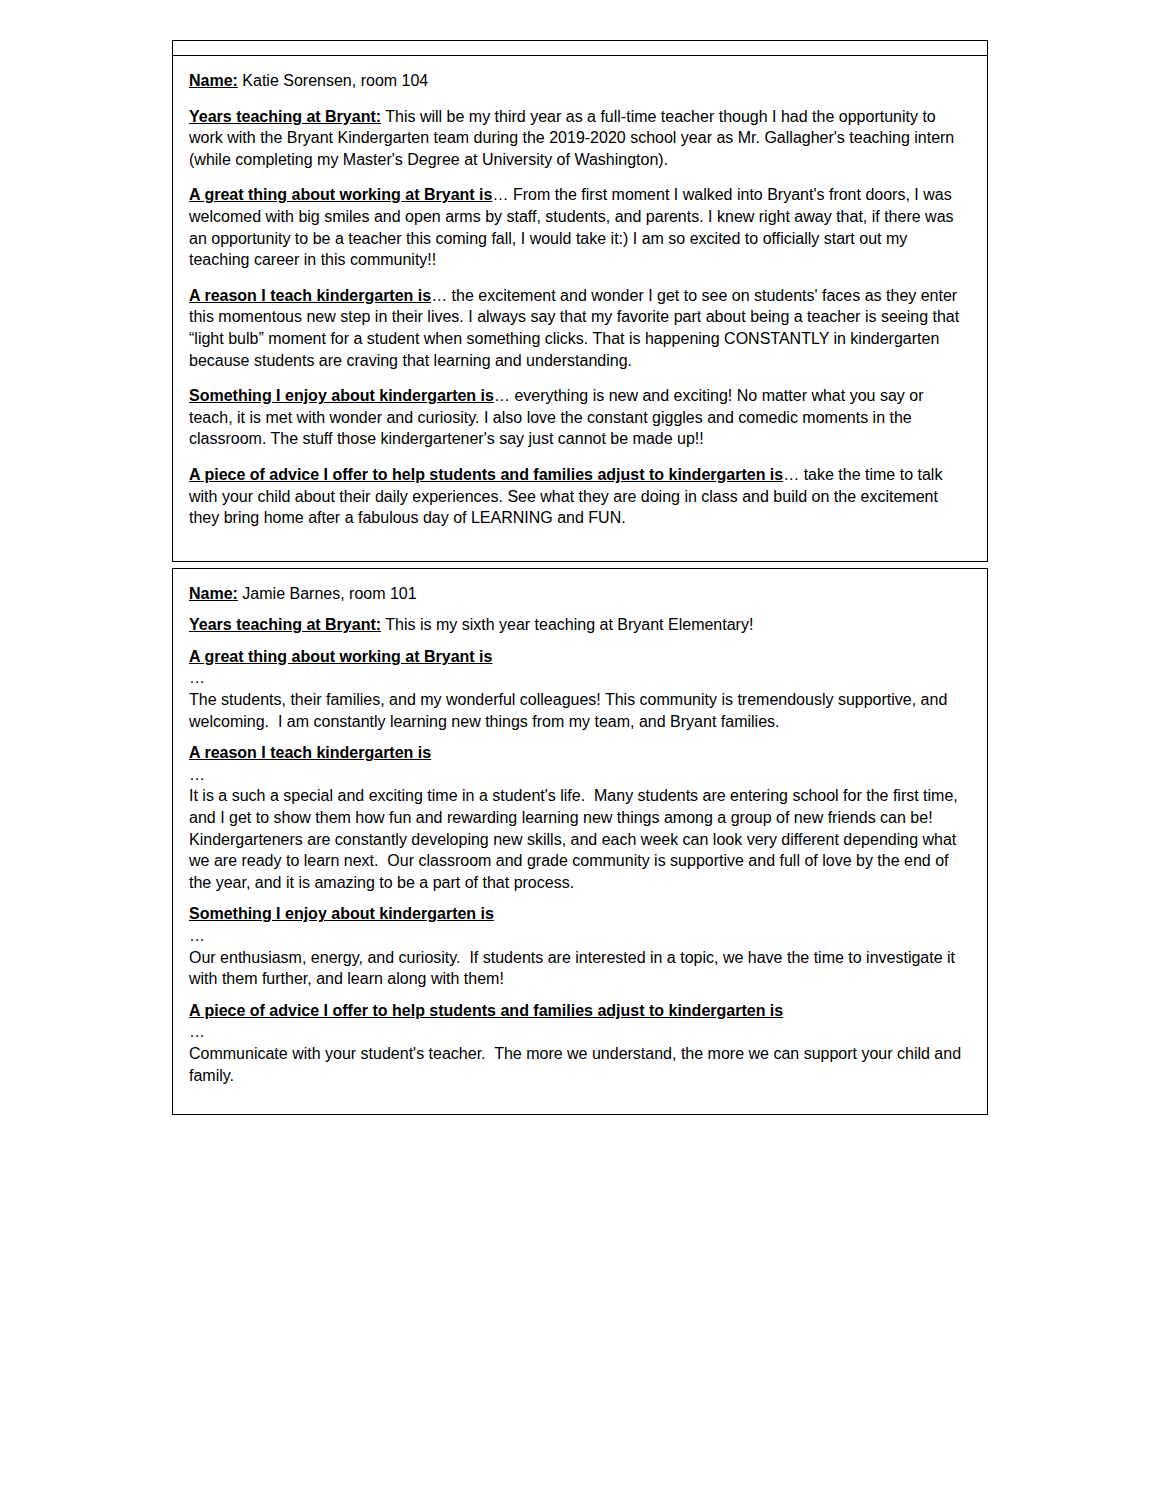Name: Katie Sorensen, room 104
Years teaching at Bryant: This will be my third year as a full-time teacher though I had the opportunity to work with the Bryant Kindergarten team during the 2019-2020 school year as Mr. Gallagher's teaching intern (while completing my Master's Degree at University of Washington).
A great thing about working at Bryant is… From the first moment I walked into Bryant's front doors, I was welcomed with big smiles and open arms by staff, students, and parents. I knew right away that, if there was an opportunity to be a teacher this coming fall, I would take it:) I am so excited to officially start out my teaching career in this community!!
A reason I teach kindergarten is… the excitement and wonder I get to see on students' faces as they enter this momentous new step in their lives. I always say that my favorite part about being a teacher is seeing that “light bulb” moment for a student when something clicks. That is happening CONSTANTLY in kindergarten because students are craving that learning and understanding.
Something I enjoy about kindergarten is… everything is new and exciting! No matter what you say or teach, it is met with wonder and curiosity. I also love the constant giggles and comedic moments in the classroom. The stuff those kindergartener's say just cannot be made up!!
A piece of advice I offer to help students and families adjust to kindergarten is… take the time to talk with your child about their daily experiences. See what they are doing in class and build on the excitement they bring home after a fabulous day of LEARNING and FUN.
Name: Jamie Barnes, room 101
Years teaching at Bryant: This is my sixth year teaching at Bryant Elementary!
A great thing about working at Bryant is…
The students, their families, and my wonderful colleagues! This community is tremendously supportive, and welcoming. I am constantly learning new things from my team, and Bryant families.
A reason I teach kindergarten is…
It is a such a special and exciting time in a student's life. Many students are entering school for the first time, and I get to show them how fun and rewarding learning new things among a group of new friends can be! Kindergarteners are constantly developing new skills, and each week can look very different depending what we are ready to learn next. Our classroom and grade community is supportive and full of love by the end of the year, and it is amazing to be a part of that process.
Something I enjoy about kindergarten is…
Our enthusiasm, energy, and curiosity. If students are interested in a topic, we have the time to investigate it with them further, and learn along with them!
A piece of advice I offer to help students and families adjust to kindergarten is…
Communicate with your student's teacher. The more we understand, the more we can support your child and family.